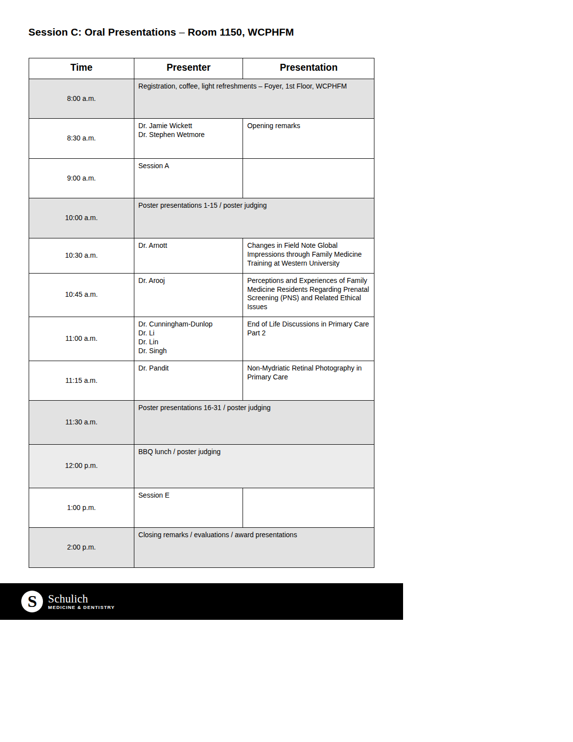Session C: Oral Presentations – Room 1150, WCPHFM
| Time | Presenter | Presentation |
| --- | --- | --- |
| 8:00 a.m. | Registration, coffee, light refreshments – Foyer, 1st Floor, WCPHFM |
| 8:30 a.m. | Dr. Jamie Wickett Dr. Stephen Wetmore | Opening remarks |
| 9:00 a.m. | Session A | |
| 10:00 a.m. | Poster presentations 1-15 / poster judging |
| 10:30 a.m. | Dr. Arnott | Changes in Field Note Global Impressions through Family Medicine Training at Western University |
| 10:45 a.m. | Dr. Arooj | Perceptions and Experiences of Family Medicine Residents Regarding Prenatal Screening (PNS) and Related Ethical Issues |
| 11:00 a.m. | Dr. Cunningham-Dunlop Dr. Li Dr. Lin Dr. Singh | End of Life Discussions in Primary Care Part 2 |
| 11:15 a.m. | Dr. Pandit | Non-Mydriatic Retinal Photography in Primary Care |
| 11:30 a.m. | Poster presentations 16-31 / poster judging |
| 12:00 p.m. | BBQ lunch / poster judging |
| 1:00 p.m. | Session E | |
| 2:00 p.m. | Closing remarks / evaluations / award presentations |
S
Schulich
MEDICINE & DENTISTRY